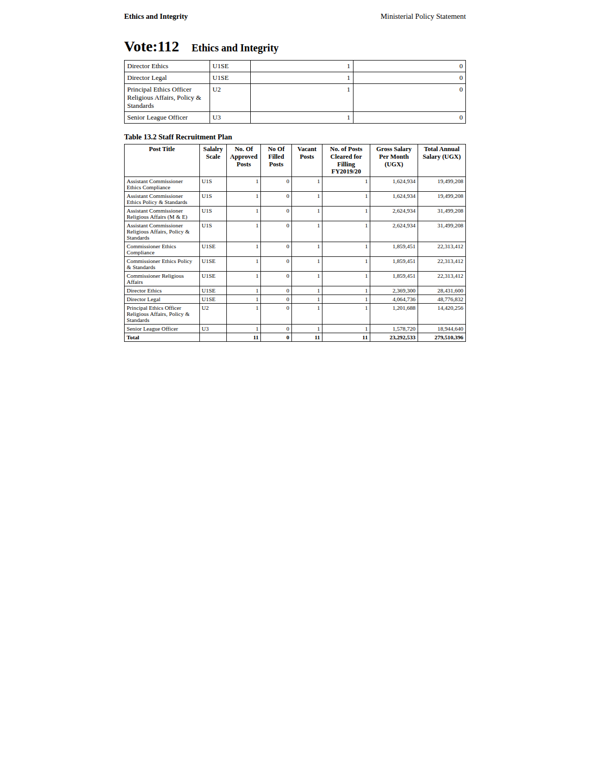Ethics and Integrity
Ministerial Policy Statement
Vote:112 Ethics and Integrity
| Director Ethics | U1SE | 1 | 0 |
| Director Legal | U1SE | 1 | 0 |
| Principal Ethics Officer Religious Affairs, Policy & Standards | U2 | 1 | 0 |
| Senior League Officer | U3 | 1 | 0 |
Table 13.2 Staff Recruitment Plan
| Post Title | Salalry Scale | No. Of Approved Posts | No Of Filled Posts | Vacant Posts | No. of Posts Cleared for Filling FY2019/20 | Gross Salary Per Month (UGX) | Total Annual Salary (UGX) |
| --- | --- | --- | --- | --- | --- | --- | --- |
| Assistant Commissioner Ethics Compliance | U1S | 1 | 0 | 1 | 1 | 1,624,934 | 19,499,208 |
| Assistant Commissioner Ethics Policy & Standards | U1S | 1 | 0 | 1 | 1 | 1,624,934 | 19,499,208 |
| Assistant Commissioner Religious Affairs (M & E) | U1S | 1 | 0 | 1 | 1 | 2,624,934 | 31,499,208 |
| Assistant Commissioner Religious Affairs, Policy & Standards | U1S | 1 | 0 | 1 | 1 | 2,624,934 | 31,499,208 |
| Commissioner Ethics Compliance | U1SE | 1 | 0 | 1 | 1 | 1,859,451 | 22,313,412 |
| Commissioner Ethics Policy & Standards | U1SE | 1 | 0 | 1 | 1 | 1,859,451 | 22,313,412 |
| Commissioner Religious Affairs | U1SE | 1 | 0 | 1 | 1 | 1,859,451 | 22,313,412 |
| Director Ethics | U1SE | 1 | 0 | 1 | 1 | 2,369,300 | 28,431,600 |
| Director Legal | U1SE | 1 | 0 | 1 | 1 | 4,064,736 | 48,776,832 |
| Principal Ethics Officer Religious Affairs, Policy & Standards | U2 | 1 | 0 | 1 | 1 | 1,201,688 | 14,420,256 |
| Senior League Officer | U3 | 1 | 0 | 1 | 1 | 1,578,720 | 18,944,640 |
| Total | | 11 | 0 | 11 | 11 | 23,292,533 | 279,510,396 |